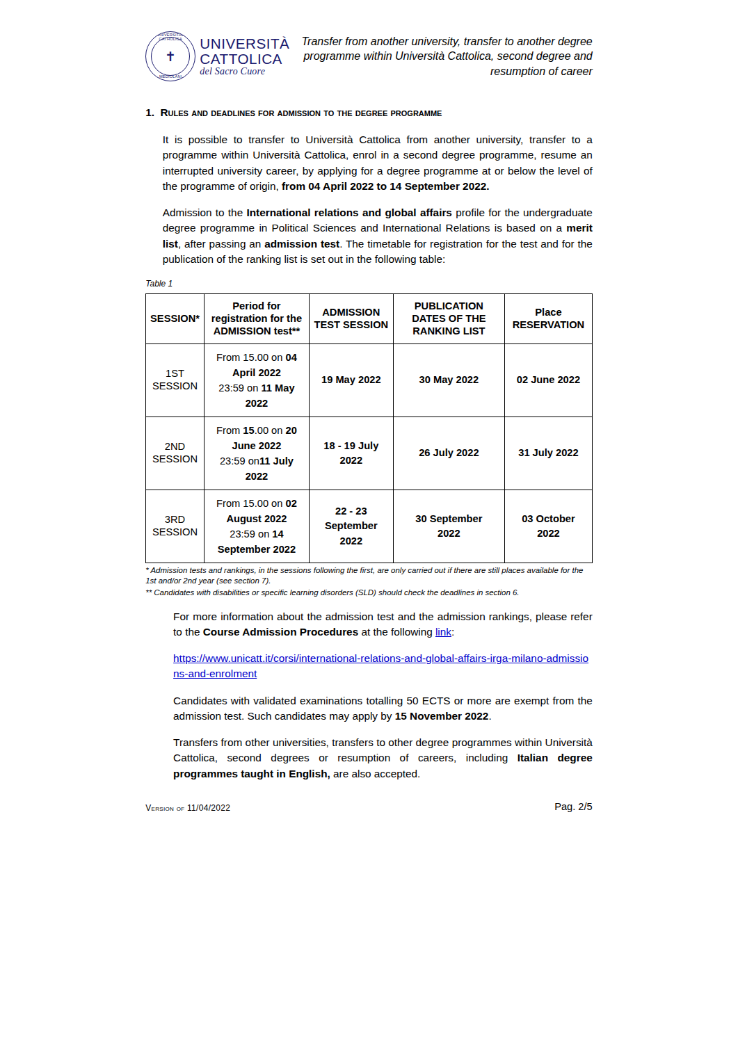UNIVERSITAS CATHOLICA
✝
MEDIOLANI
Università
Cattolica
del Sacro Cuore
Transfer from another university, transfer to another degree programme within Università Cattolica, second degree and resumption of career
1. Rules and deadlines for admission to the degree programme
It is possible to transfer to Università Cattolica from another university, transfer to a programme within Università Cattolica, enrol in a second degree programme, resume an interrupted university career, by applying for a degree programme at or below the level of the programme of origin, from 04 April 2022 to 14 September 2022.
Admission to the International relations and global affairs profile for the undergraduate degree programme in Political Sciences and International Relations is based on a merit list, after passing an admission test. The timetable for registration for the test and for the publication of the ranking list is set out in the following table:
Table 1
| SESSION* | Period for registration for the ADMISSION test** | ADMISSION TEST SESSION | PUBLICATION DATES OF THE RANKING LIST | Place RESERVATION |
| --- | --- | --- | --- | --- |
| 1ST SESSION | From 15.00 on 04 April 2022 23:59 on 11 May 2022 | 19 May 2022 | 30 May 2022 | 02 June 2022 |
| 2ND SESSION | From 15 .00 on 20 June 2022 23:59 on 11 July 2022 | 18 - 19 July 2022 | 26 July 2022 | 31 July 2022 |
| 3RD SESSION | From 15.00 on 02 August 2022 23:59 on 14 September 2022 | 22 - 23 September 2022 | 30 September 2022 | 03 October 2022 |
* Admission tests and rankings, in the sessions following the first, are only carried out if there are still places available for the 1st and/or 2nd year (see section 7).
** Candidates with disabilities or specific learning disorders (SLD) should check the deadlines in section 6.
For more information about the admission test and the admission rankings, please refer to the Course Admission Procedures at the following link:
https://www.unicatt.it/corsi/international-relations-and-global-affairs-irga-milano-admissions-and-enrolment
Candidates with validated examinations totalling 50 ECTS or more are exempt from the admission test. Such candidates may apply by 15 November 2022.
Transfers from other universities, transfers to other degree programmes within Università Cattolica, second degrees or resumption of careers, including Italian degree programmes taught in English, are also accepted.
Version of 11/04/2022
Pag. 2/5